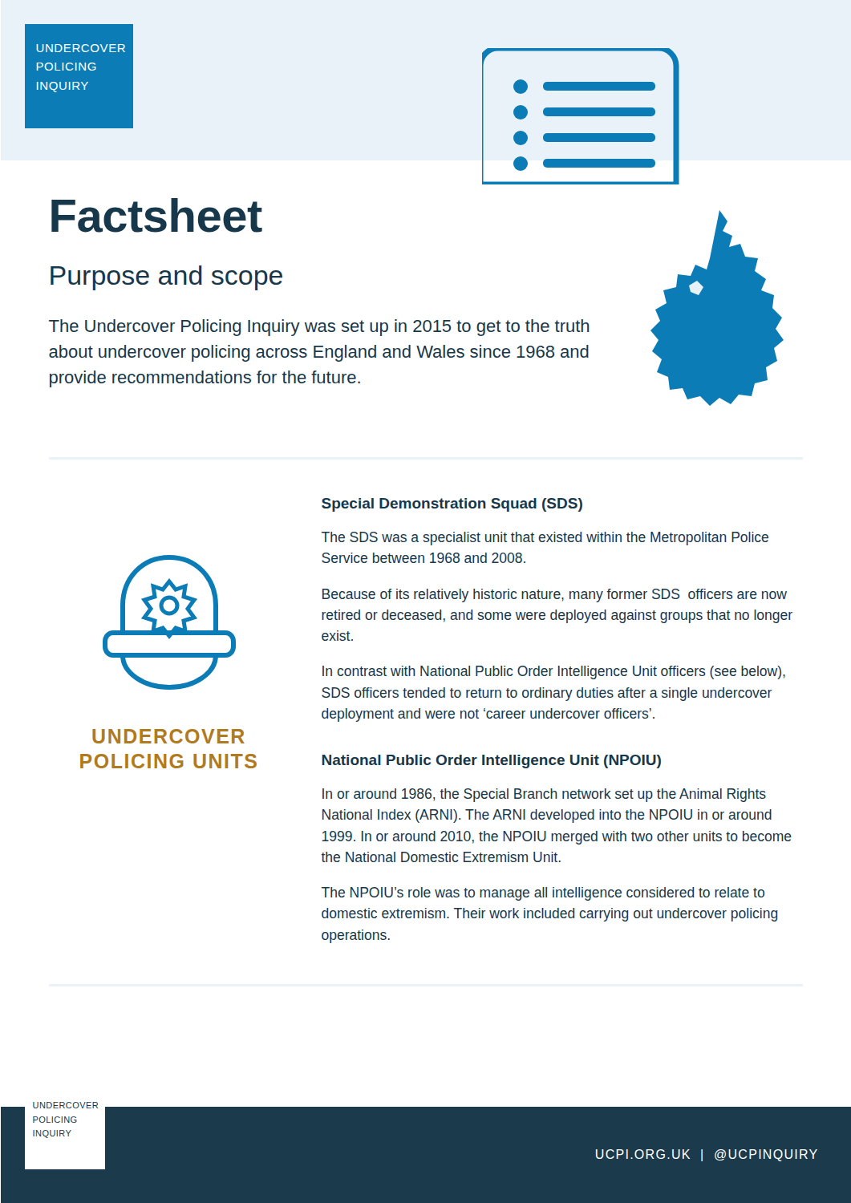Undercover Policing Inquiry
Factsheet
Purpose and scope
The Undercover Policing Inquiry was set up in 2015 to get to the truth about undercover policing across England and Wales since 1968 and provide recommendations for the future.
Undercover
Policing Units
Special Demonstration Squad (SDS)
The SDS was a specialist unit that existed within the Metropolitan Police Service between 1968 and 2008.
Because of its relatively historic nature, many former SDS officers are now retired or deceased, and some were deployed against groups that no longer exist.
In contrast with National Public Order Intelligence Unit officers (see below), SDS officers tended to return to ordinary duties after a single undercover deployment and were not ‘career undercover officers’.
National Public Order Intelligence Unit (NPOIU)
In or around 1986, the Special Branch network set up the Animal Rights National Index (ARNI). The ARNI developed into the NPOIU in or around 1999. In or around 2010, the NPOIU merged with two other units to become the National Domestic Extremism Unit.
The NPOIU’s role was to manage all intelligence considered to relate to domestic extremism. Their work included carrying out undercover policing operations.
Undercover Policing Inquiry
UCPI.ORG.UK | @UCPINQUIRY